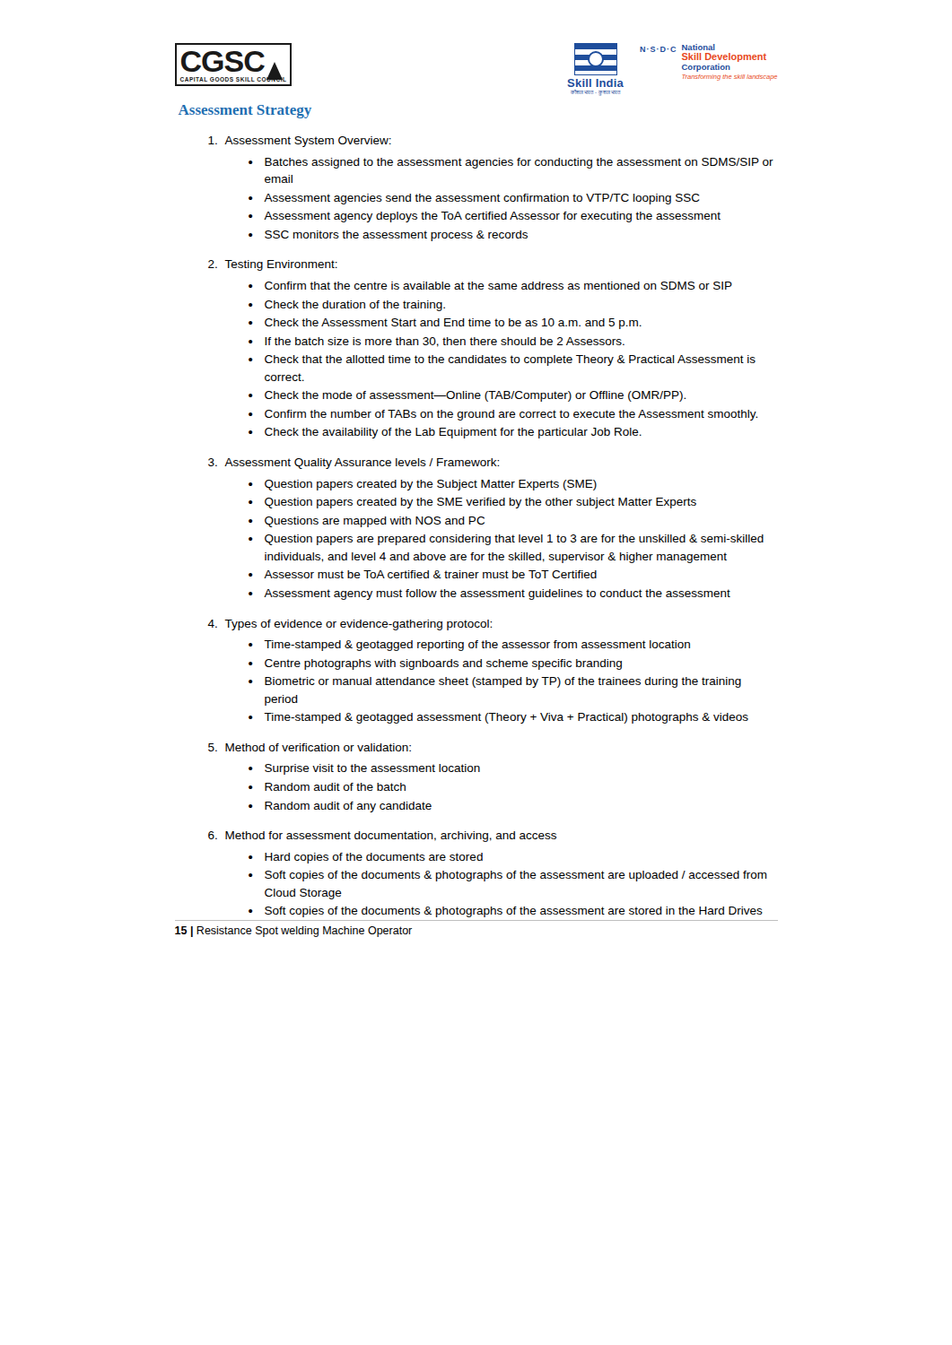CGSC
CAPITAL GOODS SKILL COUNCIL
Skill India
कौशल भारत - कुशल भारत
N·S·D·C
National
Skill Development
Corporation
Transforming the skill landscape
Assessment Strategy
Assessment System Overview:
Batches assigned to the assessment agencies for conducting the assessment on SDMS/SIP or email
Assessment agencies send the assessment confirmation to VTP/TC looping SSC
Assessment agency deploys the ToA certified Assessor for executing the assessment
SSC monitors the assessment process & records
Testing Environment:
Confirm that the centre is available at the same address as mentioned on SDMS or SIP
Check the duration of the training.
Check the Assessment Start and End time to be as 10 a.m. and 5 p.m.
If the batch size is more than 30, then there should be 2 Assessors.
Check that the allotted time to the candidates to complete Theory & Practical Assessment is correct.
Check the mode of assessment—Online (TAB/Computer) or Offline (OMR/PP).
Confirm the number of TABs on the ground are correct to execute the Assessment smoothly.
Check the availability of the Lab Equipment for the particular Job Role.
Assessment Quality Assurance levels / Framework:
Question papers created by the Subject Matter Experts (SME)
Question papers created by the SME verified by the other subject Matter Experts
Questions are mapped with NOS and PC
Question papers are prepared considering that level 1 to 3 are for the unskilled & semi-skilled individuals, and level 4 and above are for the skilled, supervisor & higher management
Assessor must be ToA certified & trainer must be ToT Certified
Assessment agency must follow the assessment guidelines to conduct the assessment
Types of evidence or evidence-gathering protocol:
Time-stamped & geotagged reporting of the assessor from assessment location
Centre photographs with signboards and scheme specific branding
Biometric or manual attendance sheet (stamped by TP) of the trainees during the training period
Time-stamped & geotagged assessment (Theory + Viva + Practical) photographs & videos
Method of verification or validation:
Surprise visit to the assessment location
Random audit of the batch
Random audit of any candidate
Method for assessment documentation, archiving, and access
Hard copies of the documents are stored
Soft copies of the documents & photographs of the assessment are uploaded / accessed from Cloud Storage
Soft copies of the documents & photographs of the assessment are stored in the Hard Drives
15 | Resistance Spot welding Machine Operator